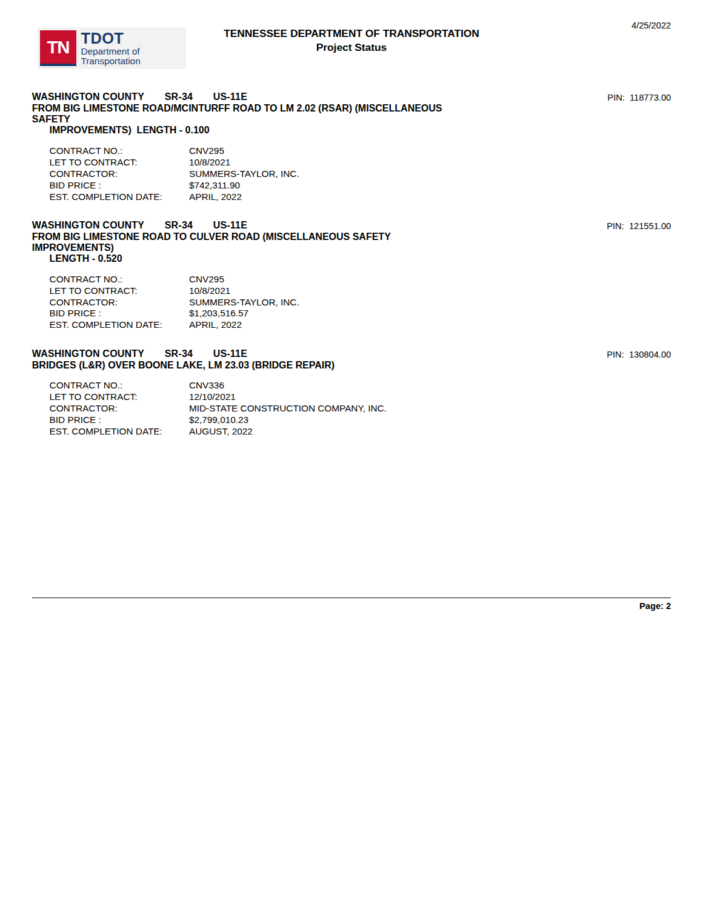4/25/2022
TN
TDOT
Department of
Transportation
TENNESSEE DEPARTMENT OF TRANSPORTATION
Project Status
PIN: 118773.00
WASHINGTON COUNTY SR-34 US-11E
FROM BIG LIMESTONE ROAD/MCINTURFF ROAD TO LM 2.02 (RSAR) (MISCELLANEOUS SAFETY IMPROVEMENTS) LENGTH - 0.100
| CONTRACT NO.: | CNV295 |
| LET TO CONTRACT: | 10/8/2021 |
| CONTRACTOR: | SUMMERS-TAYLOR, INC. |
| BID PRICE : | $742,311.90 |
| EST. COMPLETION DATE: | APRIL, 2022 |
PIN: 121551.00
WASHINGTON COUNTY SR-34 US-11E
FROM BIG LIMESTONE ROAD TO CULVER ROAD (MISCELLANEOUS SAFETY IMPROVEMENTS) LENGTH - 0.520
| CONTRACT NO.: | CNV295 |
| LET TO CONTRACT: | 10/8/2021 |
| CONTRACTOR: | SUMMERS-TAYLOR, INC. |
| BID PRICE : | $1,203,516.57 |
| EST. COMPLETION DATE: | APRIL, 2022 |
PIN: 130804.00
WASHINGTON COUNTY SR-34 US-11E
BRIDGES (L&R) OVER BOONE LAKE, LM 23.03 (BRIDGE REPAIR)
| CONTRACT NO.: | CNV336 |
| LET TO CONTRACT: | 12/10/2021 |
| CONTRACTOR: | MID-STATE CONSTRUCTION COMPANY, INC. |
| BID PRICE : | $2,799,010.23 |
| EST. COMPLETION DATE: | AUGUST, 2022 |
Page: 2